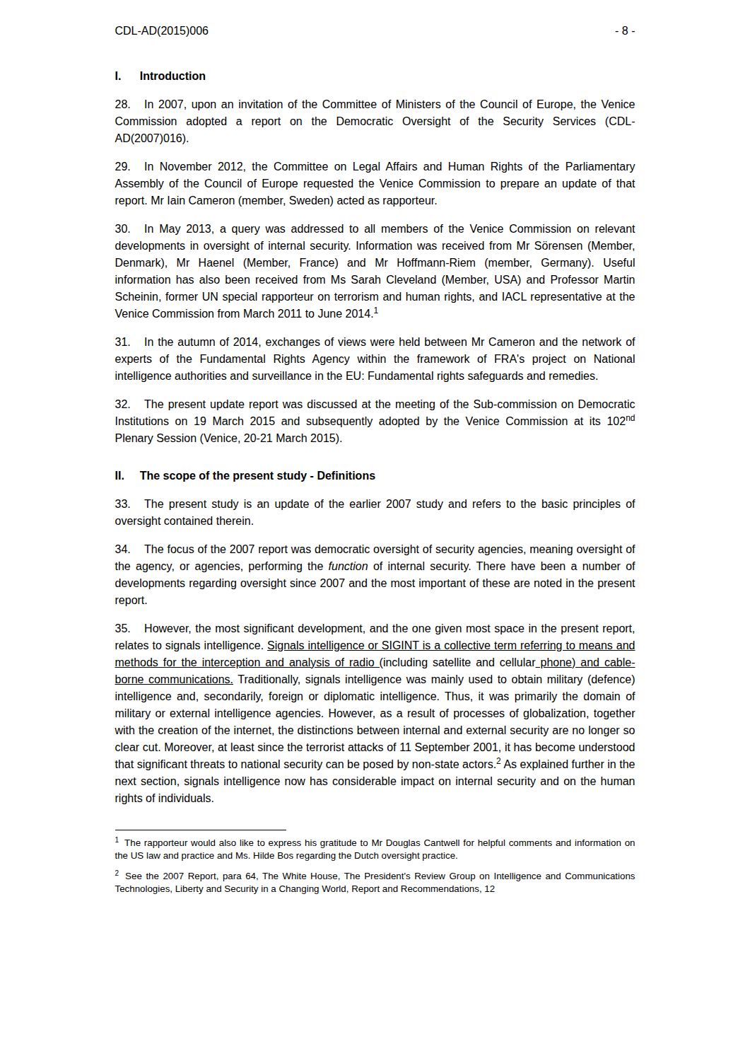CDL-AD(2015)006 - 8 -
I. Introduction
28. In 2007, upon an invitation of the Committee of Ministers of the Council of Europe, the Venice Commission adopted a report on the Democratic Oversight of the Security Services (CDL-AD(2007)016).
29. In November 2012, the Committee on Legal Affairs and Human Rights of the Parliamentary Assembly of the Council of Europe requested the Venice Commission to prepare an update of that report. Mr Iain Cameron (member, Sweden) acted as rapporteur.
30. In May 2013, a query was addressed to all members of the Venice Commission on relevant developments in oversight of internal security. Information was received from Mr Sörensen (Member, Denmark), Mr Haenel (Member, France) and Mr Hoffmann-Riem (member, Germany). Useful information has also been received from Ms Sarah Cleveland (Member, USA) and Professor Martin Scheinin, former UN special rapporteur on terrorism and human rights, and IACL representative at the Venice Commission from March 2011 to June 2014.1
31. In the autumn of 2014, exchanges of views were held between Mr Cameron and the network of experts of the Fundamental Rights Agency within the framework of FRA's project on National intelligence authorities and surveillance in the EU: Fundamental rights safeguards and remedies.
32. The present update report was discussed at the meeting of the Sub-commission on Democratic Institutions on 19 March 2015 and subsequently adopted by the Venice Commission at its 102nd Plenary Session (Venice, 20-21 March 2015).
II. The scope of the present study - Definitions
33. The present study is an update of the earlier 2007 study and refers to the basic principles of oversight contained therein.
34. The focus of the 2007 report was democratic oversight of security agencies, meaning oversight of the agency, or agencies, performing the function of internal security. There have been a number of developments regarding oversight since 2007 and the most important of these are noted in the present report.
35. However, the most significant development, and the one given most space in the present report, relates to signals intelligence. Signals intelligence or SIGINT is a collective term referring to means and methods for the interception and analysis of radio (including satellite and cellular phone) and cable-borne communications. Traditionally, signals intelligence was mainly used to obtain military (defence) intelligence and, secondarily, foreign or diplomatic intelligence. Thus, it was primarily the domain of military or external intelligence agencies. However, as a result of processes of globalization, together with the creation of the internet, the distinctions between internal and external security are no longer so clear cut. Moreover, at least since the terrorist attacks of 11 September 2001, it has become understood that significant threats to national security can be posed by non-state actors.2 As explained further in the next section, signals intelligence now has considerable impact on internal security and on the human rights of individuals.
1 The rapporteur would also like to express his gratitude to Mr Douglas Cantwell for helpful comments and information on the US law and practice and Ms. Hilde Bos regarding the Dutch oversight practice.
2 See the 2007 Report, para 64, The White House, The President's Review Group on Intelligence and Communications Technologies, Liberty and Security in a Changing World, Report and Recommendations, 12